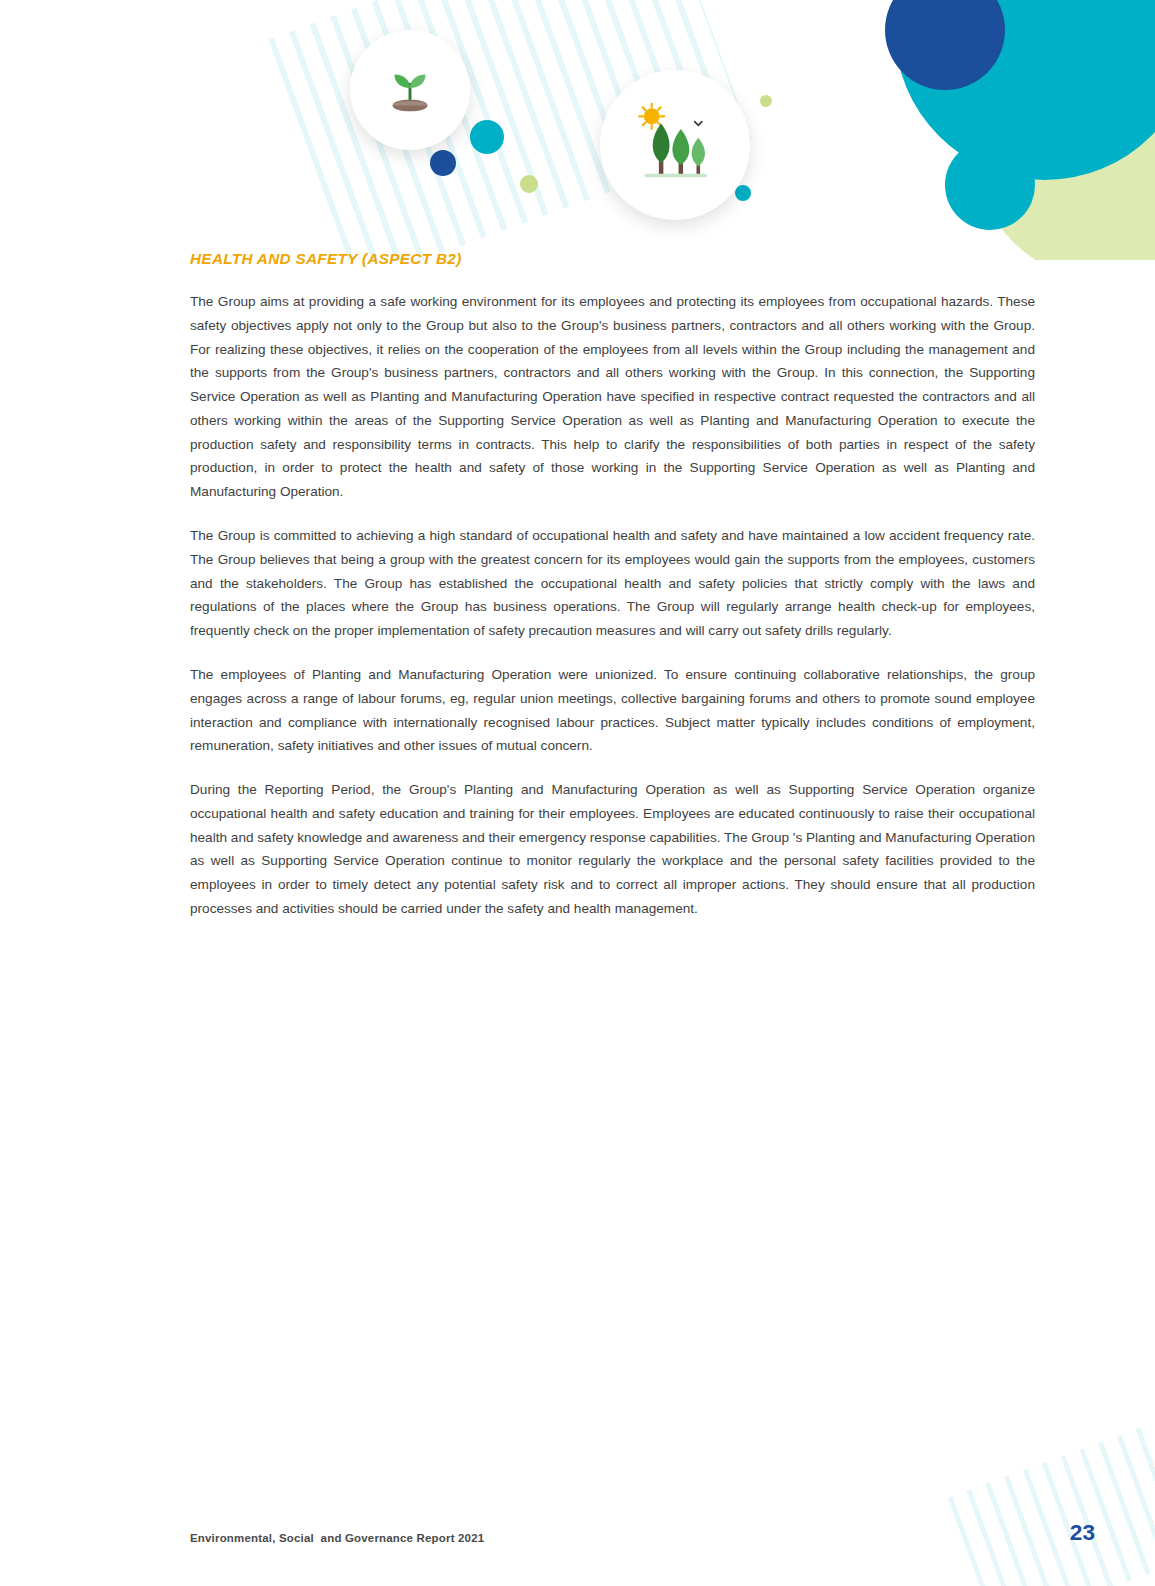HEALTH AND SAFETY (ASPECT B2)
The Group aims at providing a safe working environment for its employees and protecting its employees from occupational hazards. These safety objectives apply not only to the Group but also to the Group's business partners, contractors and all others working with the Group. For realizing these objectives, it relies on the cooperation of the employees from all levels within the Group including the management and the supports from the Group's business partners, contractors and all others working with the Group. In this connection, the Supporting Service Operation as well as Planting and Manufacturing Operation have specified in respective contract requested the contractors and all others working within the areas of the Supporting Service Operation as well as Planting and Manufacturing Operation to execute the production safety and responsibility terms in contracts. This help to clarify the responsibilities of both parties in respect of the safety production, in order to protect the health and safety of those working in the Supporting Service Operation as well as Planting and Manufacturing Operation.
The Group is committed to achieving a high standard of occupational health and safety and have maintained a low accident frequency rate. The Group believes that being a group with the greatest concern for its employees would gain the supports from the employees, customers and the stakeholders. The Group has established the occupational health and safety policies that strictly comply with the laws and regulations of the places where the Group has business operations. The Group will regularly arrange health check-up for employees, frequently check on the proper implementation of safety precaution measures and will carry out safety drills regularly.
The employees of Planting and Manufacturing Operation were unionized. To ensure continuing collaborative relationships, the group engages across a range of labour forums, eg, regular union meetings, collective bargaining forums and others to promote sound employee interaction and compliance with internationally recognised labour practices. Subject matter typically includes conditions of employment, remuneration, safety initiatives and other issues of mutual concern.
During the Reporting Period, the Group's Planting and Manufacturing Operation as well as Supporting Service Operation organize occupational health and safety education and training for their employees. Employees are educated continuously to raise their occupational health and safety knowledge and awareness and their emergency response capabilities. The Group 's Planting and Manufacturing Operation as well as Supporting Service Operation continue to monitor regularly the workplace and the personal safety facilities provided to the employees in order to timely detect any potential safety risk and to correct all improper actions. They should ensure that all production processes and activities should be carried under the safety and health management.
Environmental, Social and Governance Report 2021
23